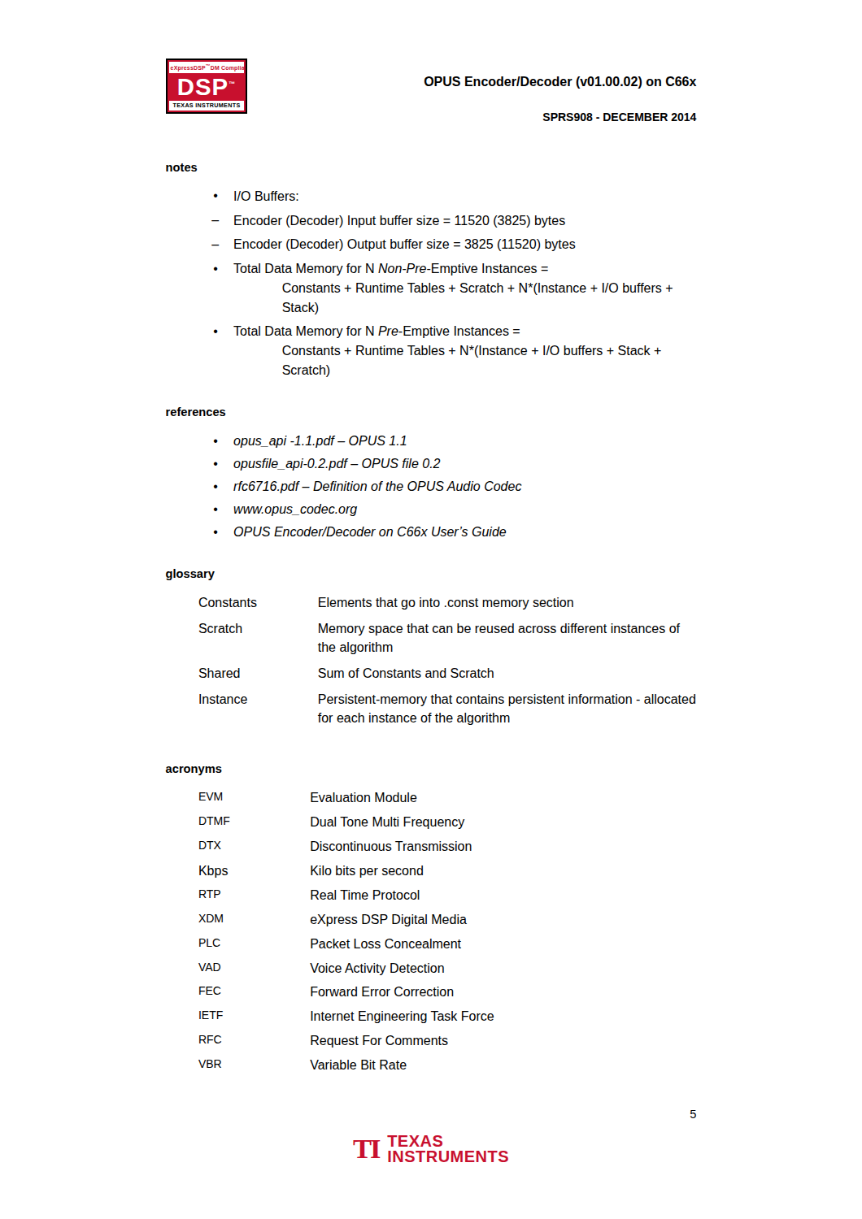eXpressDSP™DM Compliant
DSP™
TEXAS INSTRUMENTS
OPUS Encoder/Decoder (v01.00.02) on C66x
SPRS908 - DECEMBER 2014
notes
I/O Buffers:
Encoder (Decoder) Input buffer size = 11520 (3825) bytes
Encoder (Decoder) Output buffer size = 3825 (11520) bytes
Total Data Memory for N Non-Pre-Emptive Instances = Constants + Runtime Tables + Scratch + N*(Instance + I/O buffers + Stack)
Total Data Memory for N Pre-Emptive Instances = Constants + Runtime Tables + N*(Instance + I/O buffers + Stack + Scratch)
references
opus_api -1.1.pdf – OPUS 1.1
opusfile_api-0.2.pdf – OPUS file 0.2
rfc6716.pdf – Definition of the OPUS Audio Codec
www.opus_codec.org
OPUS Encoder/Decoder on C66x User’s Guide
glossary
| Constants | Elements that go into .const memory section |
| Scratch | Memory space that can be reused across different instances of the algorithm |
| Shared | Sum of Constants and Scratch |
| Instance | Persistent-memory that contains persistent information - allocated for each instance of the algorithm |
acronyms
| EVM | Evaluation Module |
| DTMF | Dual Tone Multi Frequency |
| DTX | Discontinuous Transmission |
| Kbps | Kilo bits per second |
| RTP | Real Time Protocol |
| XDM | eXpress DSP Digital Media |
| PLC | Packet Loss Concealment |
| VAD | Voice Activity Detection |
| FEC | Forward Error Correction |
| IETF | Internet Engineering Task Force |
| RFC | Request For Comments |
| VBR | Variable Bit Rate |
5
TI
TEXAS INSTRUMENTS